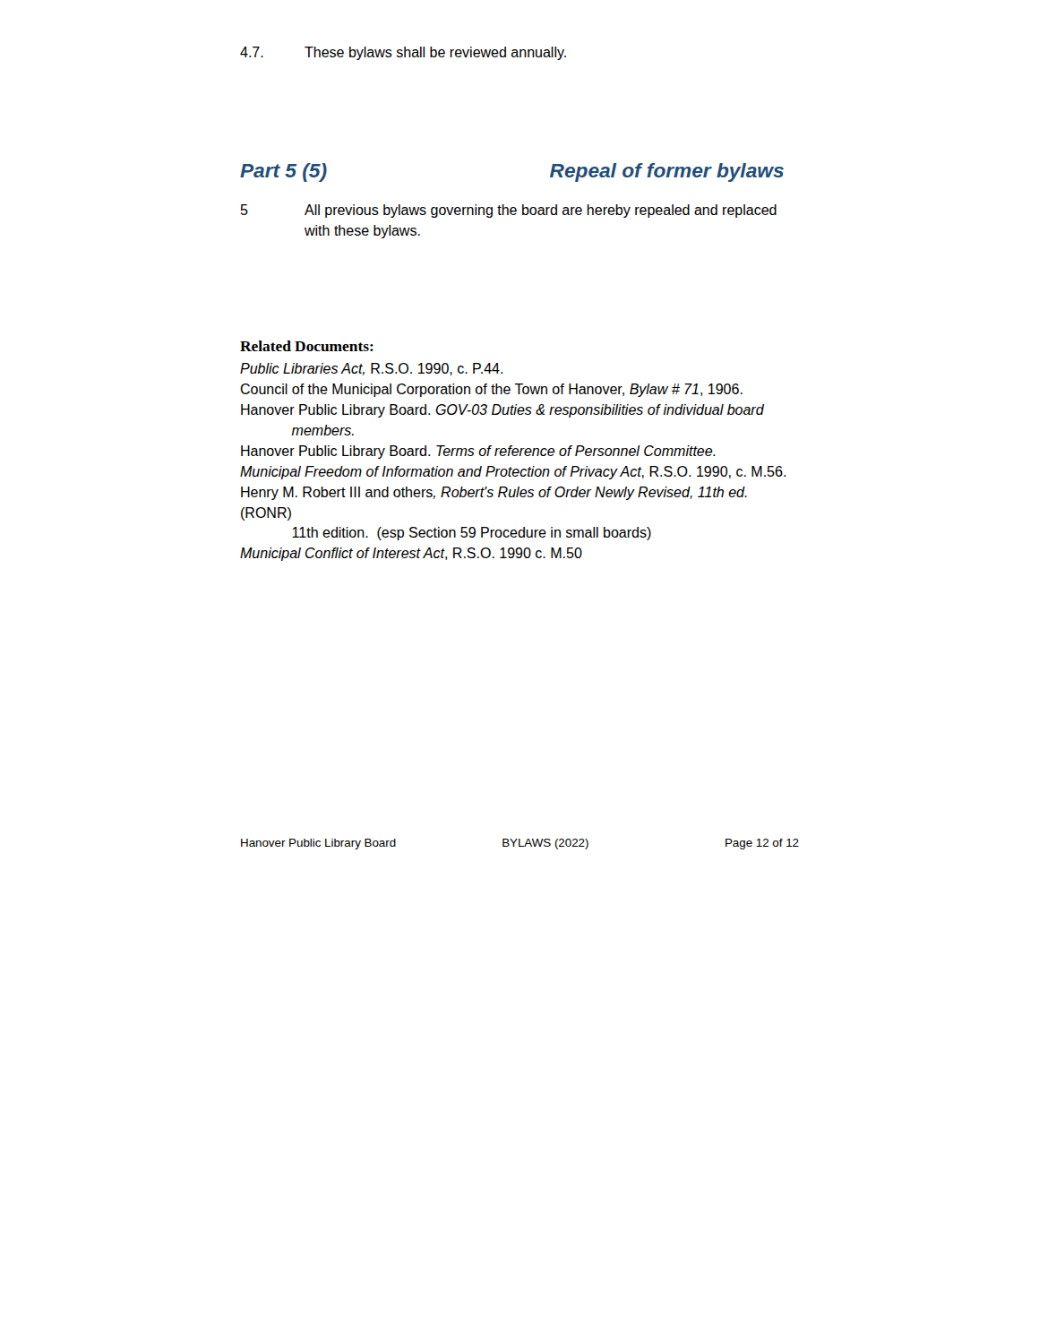4.7.
These bylaws shall be reviewed annually.
Part 5 (5) Repeal of former bylaws
5
All previous bylaws governing the board are hereby repealed and replaced with these bylaws.
Related Documents:
Public Libraries Act, R.S.O. 1990, c. P.44.
Council of the Municipal Corporation of the Town of Hanover, Bylaw # 71, 1906.
Hanover Public Library Board. GOV-03 Duties & responsibilities of individual board members.
Hanover Public Library Board. Terms of reference of Personnel Committee.
Municipal Freedom of Information and Protection of Privacy Act, R.S.O. 1990, c. M.56.
Henry M. Robert III and others, Robert's Rules of Order Newly Revised, 11th ed. (RONR) 11th edition. (esp Section 59 Procedure in small boards)
Municipal Conflict of Interest Act, R.S.O. 1990 c. M.50
Hanover Public Library Board
BYLAWS (2022)
Page 12 of 12